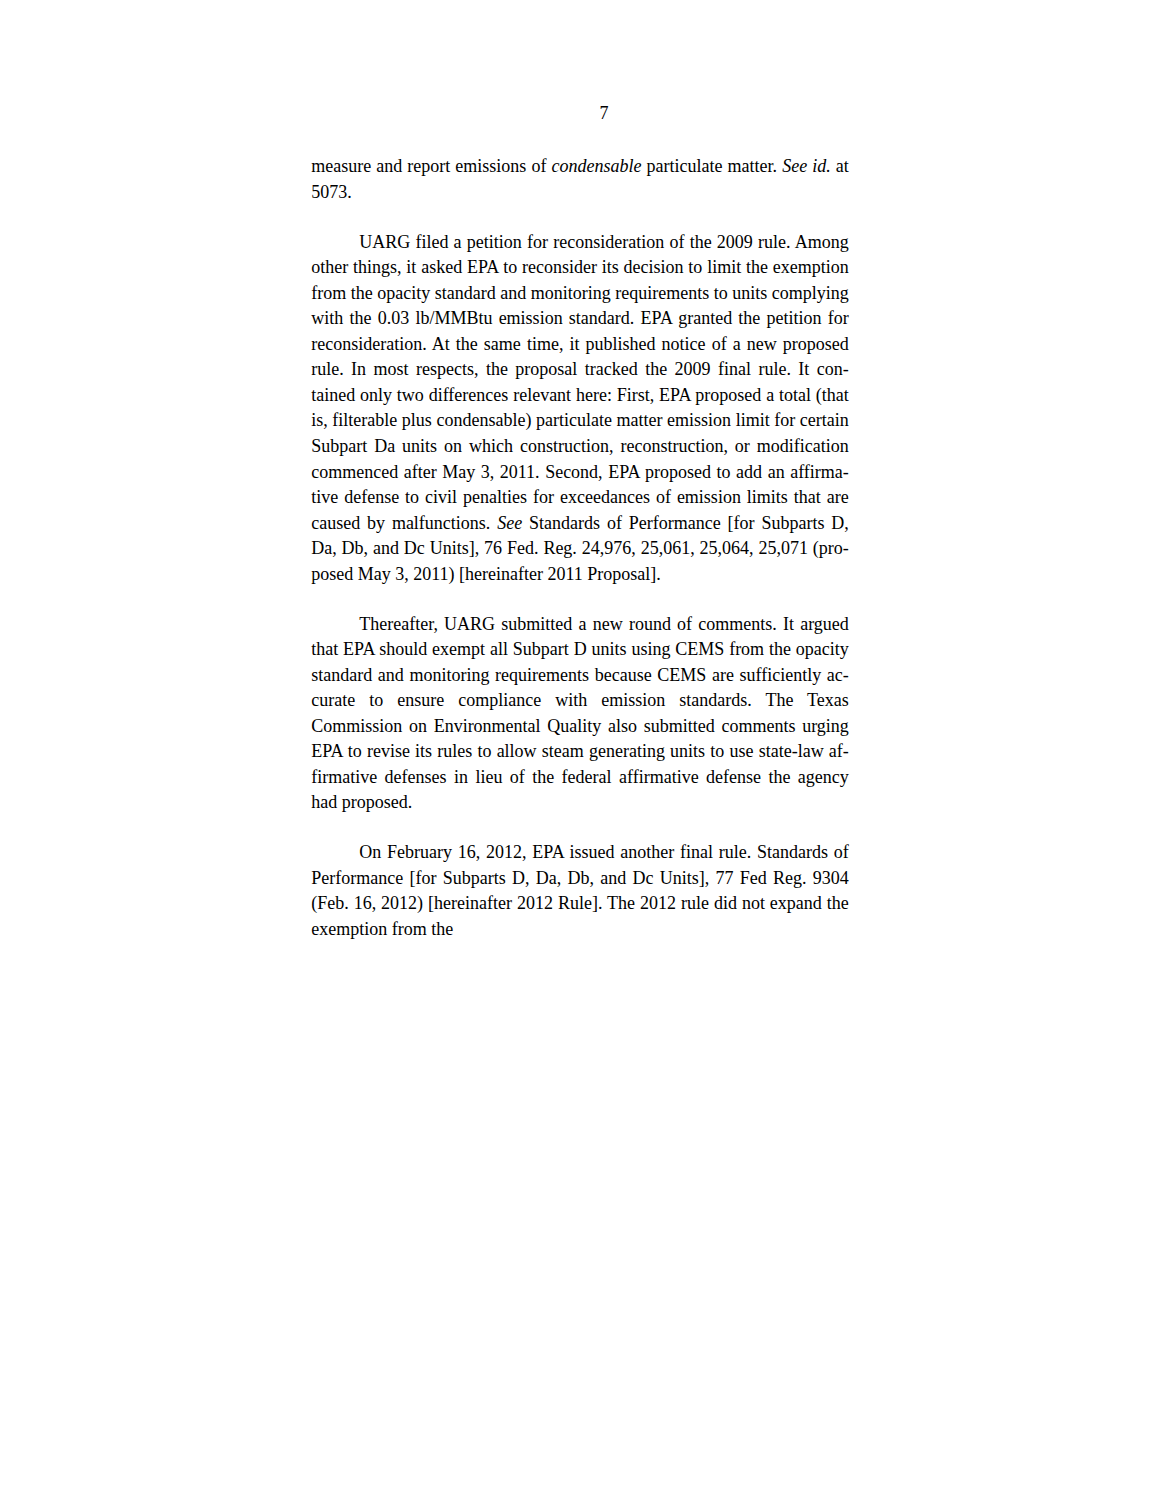7
measure and report emissions of condensable particulate matter. See id. at 5073.
UARG filed a petition for reconsideration of the 2009 rule. Among other things, it asked EPA to reconsider its decision to limit the exemption from the opacity standard and monitoring requirements to units complying with the 0.03 lb/MMBtu emission standard. EPA granted the petition for reconsideration. At the same time, it published notice of a new proposed rule. In most respects, the proposal tracked the 2009 final rule. It contained only two differences relevant here: First, EPA proposed a total (that is, filterable plus condensable) particulate matter emission limit for certain Subpart Da units on which construction, reconstruction, or modification commenced after May 3, 2011. Second, EPA proposed to add an affirmative defense to civil penalties for exceedances of emission limits that are caused by malfunctions. See Standards of Performance [for Subparts D, Da, Db, and Dc Units], 76 Fed. Reg. 24,976, 25,061, 25,064, 25,071 (proposed May 3, 2011) [hereinafter 2011 Proposal].
Thereafter, UARG submitted a new round of comments. It argued that EPA should exempt all Subpart D units using CEMS from the opacity standard and monitoring requirements because CEMS are sufficiently accurate to ensure compliance with emission standards. The Texas Commission on Environmental Quality also submitted comments urging EPA to revise its rules to allow steam generating units to use state-law affirmative defenses in lieu of the federal affirmative defense the agency had proposed.
On February 16, 2012, EPA issued another final rule. Standards of Performance [for Subparts D, Da, Db, and Dc Units], 77 Fed Reg. 9304 (Feb. 16, 2012) [hereinafter 2012 Rule]. The 2012 rule did not expand the exemption from the